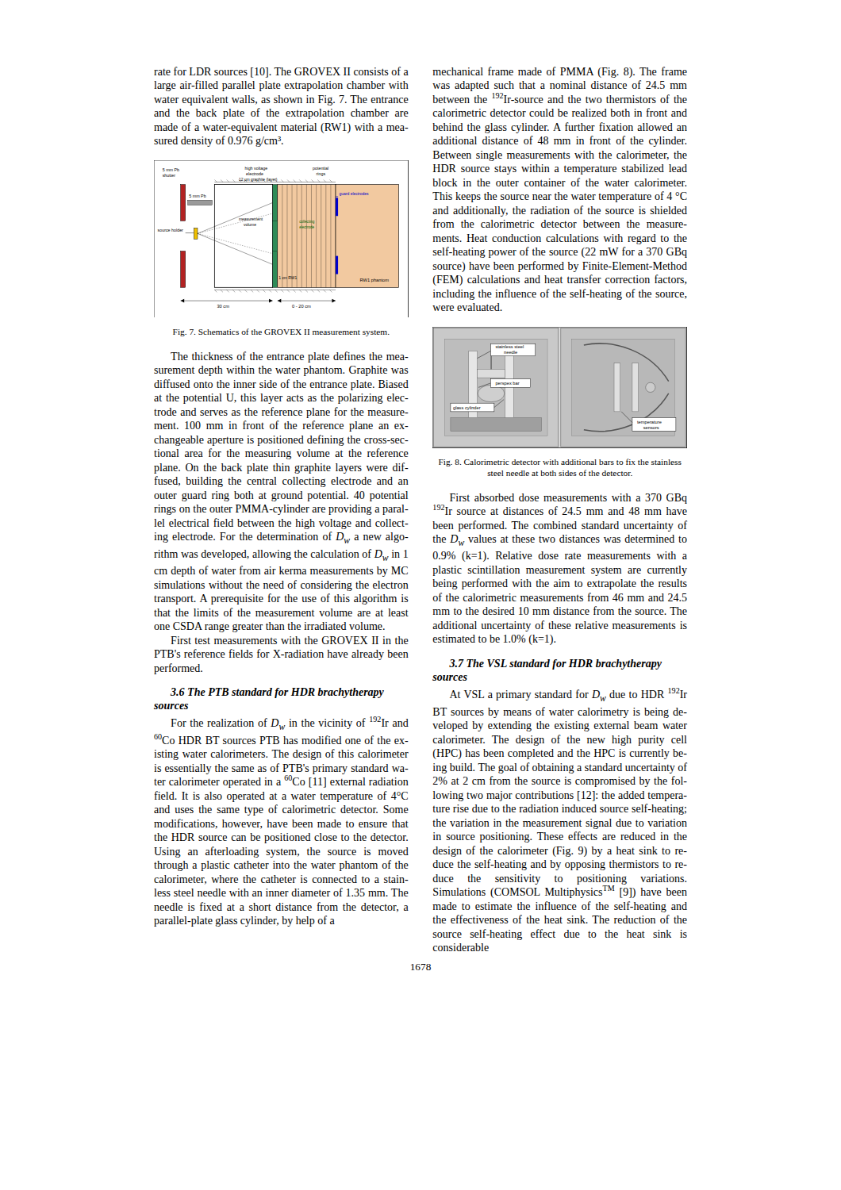rate for LDR sources [10]. The GROVEX II consists of a large air-filled parallel plate extrapolation chamber with water equivalent walls, as shown in Fig. 7. The entrance and the back plate of the extrapolation chamber are made of a water-equivalent material (RW1) with a measured density of 0.976 g/cm³.
5 mm Pb shutter high voltage electrode 12 µm graphite (layer) potential rings 5 mm Pb source holder RW1 phantom guard electrodes measurement volume collecting electrode 1 cm RW1 30 cm 0 - 20 cm
Fig. 7. Schematics of the GROVEX II measurement system.
The thickness of the entrance plate defines the measurement depth within the water phantom. Graphite was diffused onto the inner side of the entrance plate. Biased at the potential U, this layer acts as the polarizing electrode and serves as the reference plane for the measurement. 100 mm in front of the reference plane an exchangeable aperture is positioned defining the cross-sectional area for the measuring volume at the reference plane. On the back plate thin graphite layers were diffused, building the central collecting electrode and an outer guard ring both at ground potential. 40 potential rings on the outer PMMA-cylinder are providing a parallel electrical field between the high voltage and collecting electrode. For the determination of Dw a new algorithm was developed, allowing the calculation of Dw in 1 cm depth of water from air kerma measurements by MC simulations without the need of considering the electron transport. A prerequisite for the use of this algorithm is that the limits of the measurement volume are at least one CSDA range greater than the irradiated volume.
First test measurements with the GROVEX II in the PTB's reference fields for X-radiation have already been performed.
3.6 The PTB standard for HDR brachytherapy sources
For the realization of Dw in the vicinity of 192Ir and 60Co HDR BT sources PTB has modified one of the existing water calorimeters. The design of this calorimeter is essentially the same as of PTB's primary standard water calorimeter operated in a 60Co [11] external radiation field. It is also operated at a water temperature of 4°C and uses the same type of calorimetric detector. Some modifications, however, have been made to ensure that the HDR source can be positioned close to the detector. Using an afterloading system, the source is moved through a plastic catheter into the water phantom of the calorimeter, where the catheter is connected to a stainless steel needle with an inner diameter of 1.35 mm. The needle is fixed at a short distance from the detector, a parallel-plate glass cylinder, by help of a
mechanical frame made of PMMA (Fig. 8). The frame was adapted such that a nominal distance of 24.5 mm between the 192Ir-source and the two thermistors of the calorimetric detector could be realized both in front and behind the glass cylinder. A further fixation allowed an additional distance of 48 mm in front of the cylinder. Between single measurements with the calorimeter, the HDR source stays within a temperature stabilized lead block in the outer container of the water calorimeter. This keeps the source near the water temperature of 4 °C and additionally, the radiation of the source is shielded from the calorimetric detector between the measurements. Heat conduction calculations with regard to the self-heating power of the source (22 mW for a 370 GBq source) have been performed by Finite-Element-Method (FEM) calculations and heat transfer correction factors, including the influence of the self-heating of the source, were evaluated.
stainless steel needle perspex bar glass cylinder temperature sensors
Fig. 8. Calorimetric detector with additional bars to fix the stainless steel needle at both sides of the detector.
First absorbed dose measurements with a 370 GBq 192Ir source at distances of 24.5 mm and 48 mm have been performed. The combined standard uncertainty of the Dw values at these two distances was determined to 0.9% (k=1). Relative dose rate measurements with a plastic scintillation measurement system are currently being performed with the aim to extrapolate the results of the calorimetric measurements from 46 mm and 24.5 mm to the desired 10 mm distance from the source. The additional uncertainty of these relative measurements is estimated to be 1.0% (k=1).
3.7 The VSL standard for HDR brachytherapy sources
At VSL a primary standard for Dw due to HDR 192Ir BT sources by means of water calorimetry is being developed by extending the existing external beam water calorimeter. The design of the new high purity cell (HPC) has been completed and the HPC is currently being build. The goal of obtaining a standard uncertainty of 2% at 2 cm from the source is compromised by the following two major contributions [12]: the added temperature rise due to the radiation induced source self-heating; the variation in the measurement signal due to variation in source positioning. These effects are reduced in the design of the calorimeter (Fig. 9) by a heat sink to reduce the self-heating and by opposing thermistors to reduce the sensitivity to positioning variations. Simulations (COMSOL MultiphysicsTM [9]) have been made to estimate the influence of the self-heating and the effectiveness of the heat sink. The reduction of the source self-heating effect due to the heat sink is considerable
1678